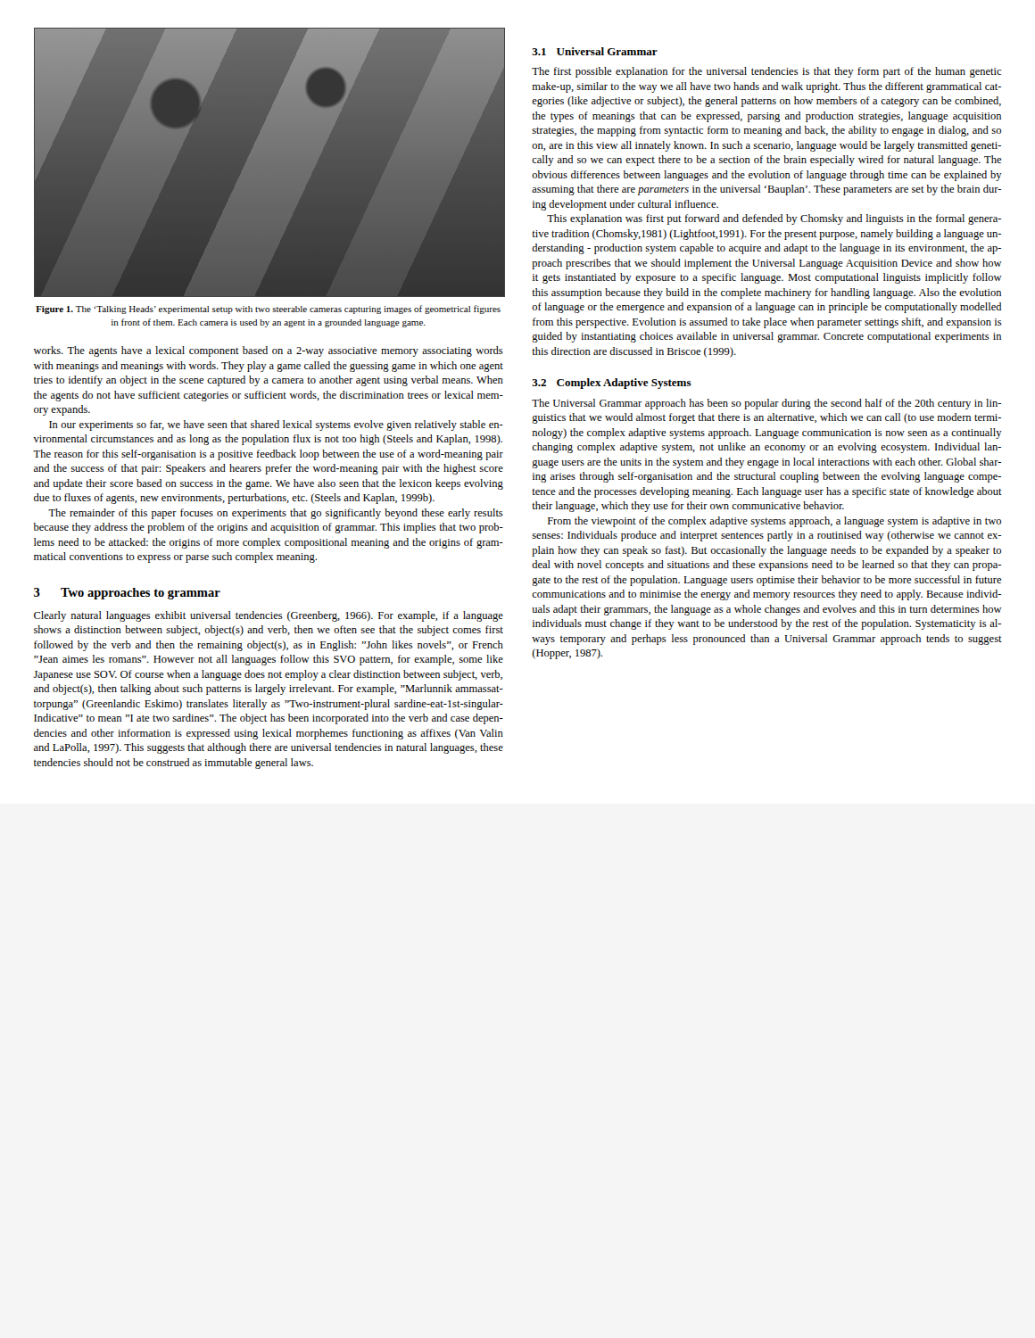Figure 1. The ‘Talking Heads’ experimental setup with two steerable cameras capturing images of geometrical figures in front of them. Each camera is used by an agent in a grounded language game.
works. The agents have a lexical component based on a 2-way associative memory associating words with meanings and meanings with words. They play a game called the guessing game in which one agent tries to identify an object in the scene captured by a camera to another agent using verbal means. When the agents do not have sufficient categories or sufficient words, the discrimination trees or lexical memory expands.
In our experiments so far, we have seen that shared lexical systems evolve given relatively stable environmental circumstances and as long as the population flux is not too high (Steels and Kaplan, 1998). The reason for this self-organisation is a positive feedback loop between the use of a word-meaning pair and the success of that pair: Speakers and hearers prefer the word-meaning pair with the highest score and update their score based on success in the game. We have also seen that the lexicon keeps evolving due to fluxes of agents, new environments, perturbations, etc. (Steels and Kaplan, 1999b).
The remainder of this paper focuses on experiments that go significantly beyond these early results because they address the problem of the origins and acquisition of grammar. This implies that two problems need to be attacked: the origins of more complex compositional meaning and the origins of grammatical conventions to express or parse such complex meaning.
3 Two approaches to grammar
Clearly natural languages exhibit universal tendencies (Greenberg, 1966). For example, if a language shows a distinction between subject, object(s) and verb, then we often see that the subject comes first followed by the verb and then the remaining object(s), as in English: ”John likes novels”, or French ”Jean aimes les romans”. However not all languages follow this SVO pattern, for example, some like Japanese use SOV. Of course when a language does not employ a clear distinction between subject, verb, and object(s), then talking about such patterns is largely irrelevant. For example, ”Marlunnik ammassattorpunga” (Greenlandic Eskimo) translates literally as ”Two-instrument-plural sardine-eat-1st-singular-Indicative” to mean ”I ate two sardines”. The object has been incorporated into the verb and case dependencies and other information is expressed using lexical morphemes functioning as affixes (Van Valin and LaPolla, 1997). This suggests that although there are universal tendencies in natural languages, these tendencies should not be construed as immutable general laws.
3.1 Universal Grammar
The first possible explanation for the universal tendencies is that they form part of the human genetic make-up, similar to the way we all have two hands and walk upright. Thus the different grammatical categories (like adjective or subject), the general patterns on how members of a category can be combined, the types of meanings that can be expressed, parsing and production strategies, language acquisition strategies, the mapping from syntactic form to meaning and back, the ability to engage in dialog, and so on, are in this view all innately known. In such a scenario, language would be largely transmitted genetically and so we can expect there to be a section of the brain especially wired for natural language. The obvious differences between languages and the evolution of language through time can be explained by assuming that there are parameters in the universal ‘Bauplan’. These parameters are set by the brain during development under cultural influence.
This explanation was first put forward and defended by Chomsky and linguists in the formal generative tradition (Chomsky,1981) (Lightfoot,1991). For the present purpose, namely building a language understanding - production system capable to acquire and adapt to the language in its environment, the approach prescribes that we should implement the Universal Language Acquisition Device and show how it gets instantiated by exposure to a specific language. Most computational linguists implicitly follow this assumption because they build in the complete machinery for handling language. Also the evolution of language or the emergence and expansion of a language can in principle be computationally modelled from this perspective. Evolution is assumed to take place when parameter settings shift, and expansion is guided by instantiating choices available in universal grammar. Concrete computational experiments in this direction are discussed in Briscoe (1999).
3.2 Complex Adaptive Systems
The Universal Grammar approach has been so popular during the second half of the 20th century in linguistics that we would almost forget that there is an alternative, which we can call (to use modern terminology) the complex adaptive systems approach. Language communication is now seen as a continually changing complex adaptive system, not unlike an economy or an evolving ecosystem. Individual language users are the units in the system and they engage in local interactions with each other. Global sharing arises through self-organisation and the structural coupling between the evolving language competence and the processes developing meaning. Each language user has a specific state of knowledge about their language, which they use for their own communicative behavior.
From the viewpoint of the complex adaptive systems approach, a language system is adaptive in two senses: Individuals produce and interpret sentences partly in a routinised way (otherwise we cannot explain how they can speak so fast). But occasionally the language needs to be expanded by a speaker to deal with novel concepts and situations and these expansions need to be learned so that they can propagate to the rest of the population. Language users optimise their behavior to be more successful in future communications and to minimise the energy and memory resources they need to apply. Because individuals adapt their grammars, the language as a whole changes and evolves and this in turn determines how individuals must change if they want to be understood by the rest of the population. Systematicity is always temporary and perhaps less pronounced than a Universal Grammar approach tends to suggest (Hopper, 1987).